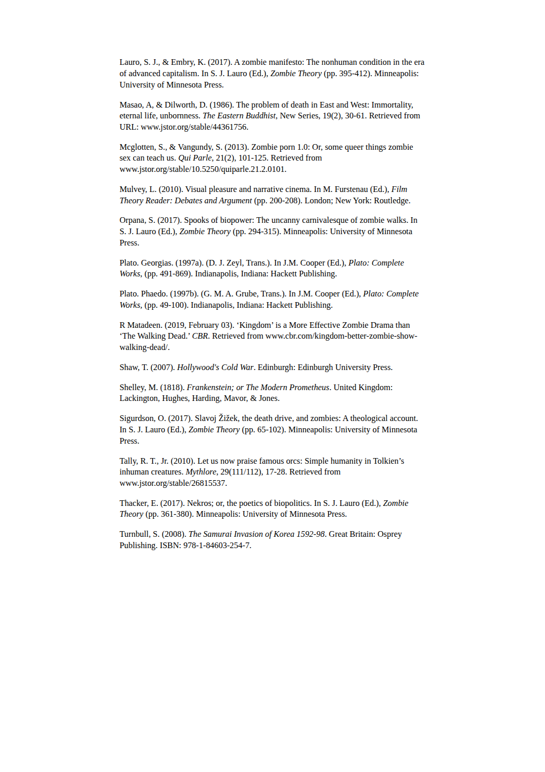Lauro, S. J., & Embry, K. (2017). A zombie manifesto: The nonhuman condition in the era of advanced capitalism. In S. J. Lauro (Ed.), Zombie Theory (pp. 395-412). Minneapolis: University of Minnesota Press.
Masao, A, & Dilworth, D. (1986). The problem of death in East and West: Immortality, eternal life, unbornness. The Eastern Buddhist, New Series, 19(2), 30-61. Retrieved from URL: www.jstor.org/stable/44361756.
Mcglotten, S., & Vangundy, S. (2013). Zombie porn 1.0: Or, some queer things zombie sex can teach us. Qui Parle, 21(2), 101-125. Retrieved from www.jstor.org/stable/10.5250/quiparle.21.2.0101.
Mulvey, L. (2010). Visual pleasure and narrative cinema. In M. Furstenau (Ed.), Film Theory Reader: Debates and Argument (pp. 200-208). London; New York: Routledge.
Orpana, S. (2017). Spooks of biopower: The uncanny carnivalesque of zombie walks. In S. J. Lauro (Ed.), Zombie Theory (pp. 294-315). Minneapolis: University of Minnesota Press.
Plato. Georgias. (1997a). (D. J. Zeyl, Trans.). In J.M. Cooper (Ed.), Plato: Complete Works, (pp. 491-869). Indianapolis, Indiana: Hackett Publishing.
Plato. Phaedo. (1997b). (G. M. A. Grube, Trans.). In J.M. Cooper (Ed.), Plato: Complete Works, (pp. 49-100). Indianapolis, Indiana: Hackett Publishing.
R Matadeen. (2019, February 03). ‘Kingdom’ is a More Effective Zombie Drama than ‘The Walking Dead.’ CBR. Retrieved from www.cbr.com/kingdom-better-zombie-show-walking-dead/.
Shaw, T. (2007). Hollywood's Cold War. Edinburgh: Edinburgh University Press.
Shelley, M. (1818). Frankenstein; or The Modern Prometheus. United Kingdom: Lackington, Hughes, Harding, Mavor, & Jones.
Sigurdson, O. (2017). Slavoj Žižek, the death drive, and zombies: A theological account. In S. J. Lauro (Ed.), Zombie Theory (pp. 65-102). Minneapolis: University of Minnesota Press.
Tally, R. T., Jr. (2010). Let us now praise famous orcs: Simple humanity in Tolkien’s inhuman creatures. Mythlore, 29(111/112), 17-28. Retrieved from www.jstor.org/stable/26815537.
Thacker, E. (2017). Nekros; or, the poetics of biopolitics. In S. J. Lauro (Ed.), Zombie Theory (pp. 361-380). Minneapolis: University of Minnesota Press.
Turnbull, S. (2008). The Samurai Invasion of Korea 1592-98. Great Britain: Osprey Publishing. ISBN: 978-1-84603-254-7.